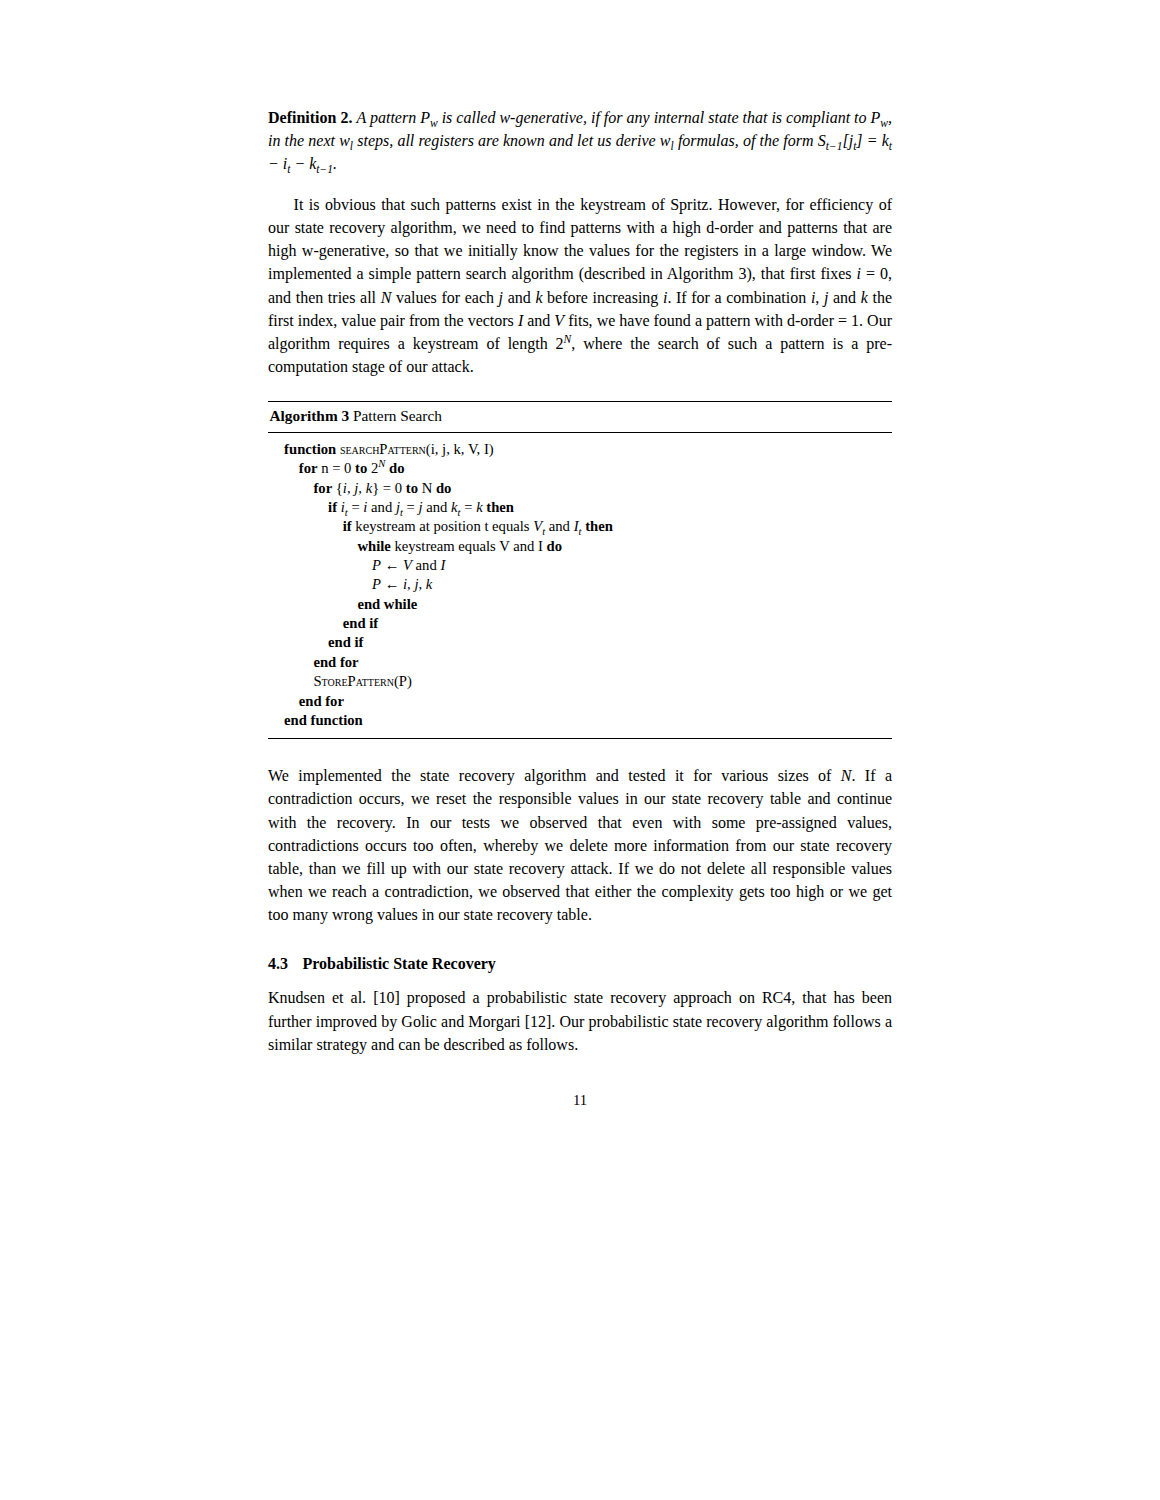Definition 2. A pattern Pw is called w-generative, if for any internal state that is compliant to Pw, in the next wl steps, all registers are known and let us derive wl formulas, of the form St−1[jt] = kt − it − kt−1.
It is obvious that such patterns exist in the keystream of Spritz. However, for efficiency of our state recovery algorithm, we need to find patterns with a high d-order and patterns that are high w-generative, so that we initially know the values for the registers in a large window. We implemented a simple pattern search algorithm (described in Algorithm 3), that first fixes i = 0, and then tries all N values for each j and k before increasing i. If for a combination i, j and k the first index, value pair from the vectors I and V fits, we have found a pattern with d-order = 1. Our algorithm requires a keystream of length 2N, where the search of such a pattern is a pre-computation stage of our attack.
Algorithm 3 Pattern Search
function searchPattern(i, j, k, V, I)
for n = 0 to 2N do
for {i, j, k} = 0 to N do
if it = i and jt = j and kt = k then
if keystream at position t equals Vt and It then
while keystream equals V and I do
P ← V and I
P ← i, j, k
end while
end if
end if
end for
StorePattern(P)
end for
end function
We implemented the state recovery algorithm and tested it for various sizes of N. If a contradiction occurs, we reset the responsible values in our state recovery table and continue with the recovery. In our tests we observed that even with some pre-assigned values, contradictions occurs too often, whereby we delete more information from our state recovery table, than we fill up with our state recovery attack. If we do not delete all responsible values when we reach a contradiction, we observed that either the complexity gets too high or we get too many wrong values in our state recovery table.
4.3 Probabilistic State Recovery
Knudsen et al. [10] proposed a probabilistic state recovery approach on RC4, that has been further improved by Golic and Morgari [12]. Our probabilistic state recovery algorithm follows a similar strategy and can be described as follows.
11